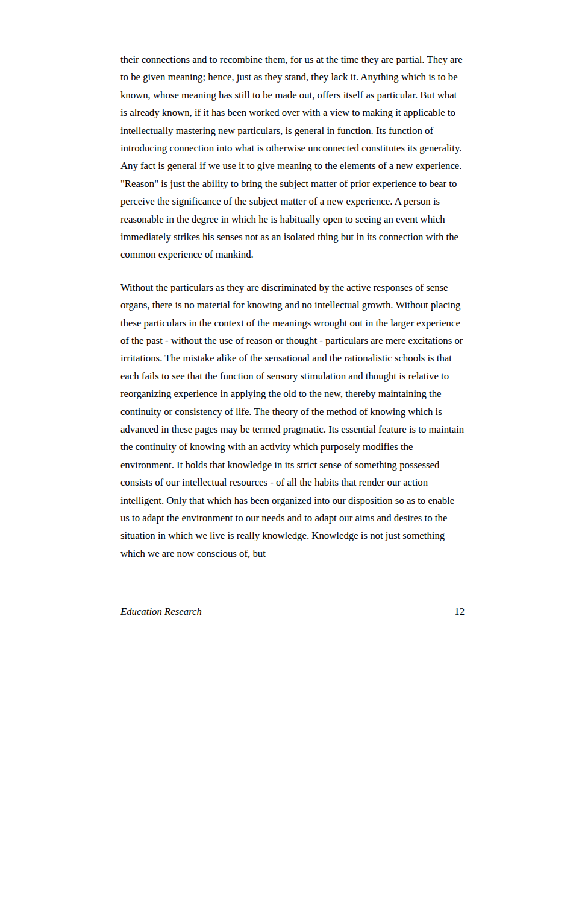their connections and to recombine them, for us at the time they are partial. They are to be given meaning; hence, just as they stand, they lack it. Anything which is to be known, whose meaning has still to be made out, offers itself as particular. But what is already known, if it has been worked over with a view to making it applicable to intellectually mastering new particulars, is general in function. Its function of introducing connection into what is otherwise unconnected constitutes its generality. Any fact is general if we use it to give meaning to the elements of a new experience. "Reason" is just the ability to bring the subject matter of prior experience to bear to perceive the significance of the subject matter of a new experience. A person is reasonable in the degree in which he is habitually open to seeing an event which immediately strikes his senses not as an isolated thing but in its connection with the common experience of mankind.
Without the particulars as they are discriminated by the active responses of sense organs, there is no material for knowing and no intellectual growth. Without placing these particulars in the context of the meanings wrought out in the larger experience of the past - without the use of reason or thought - particulars are mere excitations or irritations. The mistake alike of the sensational and the rationalistic schools is that each fails to see that the function of sensory stimulation and thought is relative to reorganizing experience in applying the old to the new, thereby maintaining the continuity or consistency of life. The theory of the method of knowing which is advanced in these pages may be termed pragmatic. Its essential feature is to maintain the continuity of knowing with an activity which purposely modifies the environment. It holds that knowledge in its strict sense of something possessed consists of our intellectual resources - of all the habits that render our action intelligent. Only that which has been organized into our disposition so as to enable us to adapt the environment to our needs and to adapt our aims and desires to the situation in which we live is really knowledge. Knowledge is not just something which we are now conscious of, but
Education Research 12